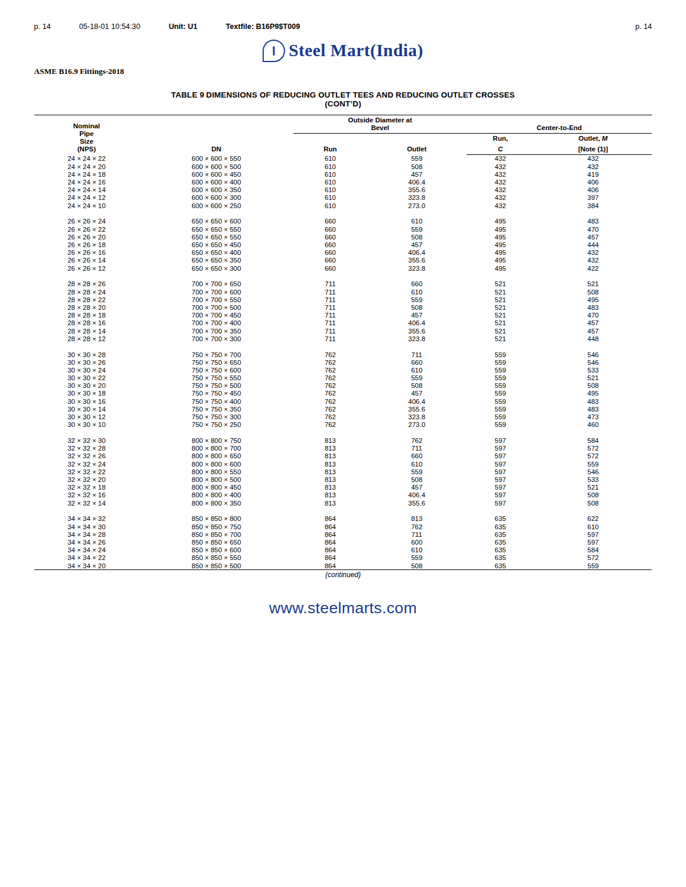p. 14 05-18-01 10:54:30 Unit: U1 Textfile: B16P9$T009 p. 14
Steel Mart(India)
ASME B16.9 Fittings-2018
TABLE 9 DIMENSIONS OF REDUCING OUTLET TEES AND REDUCING OUTLET CROSSES (CONT’D)
| Nominal Pipe Size (NPS) | DN | Outside Diameter at Bevel | Center-to-End |
| --- | --- | --- | --- |
| Run | Outlet | Run, | Outlet, M |
| C | [Note (1)] |
| 24 × 24 × 22 | 600 × 600 × 550 | 610 | 559 | 432 | 432 |
| 24 × 24 × 20 | 600 × 600 × 500 | 610 | 508 | 432 | 432 |
| 24 × 24 × 18 | 600 × 600 × 450 | 610 | 457 | 432 | 419 |
| 24 × 24 × 16 | 600 × 600 × 400 | 610 | 406.4 | 432 | 406 |
| 24 × 24 × 14 | 600 × 600 × 350 | 610 | 355.6 | 432 | 406 |
| 24 × 24 × 12 | 600 × 600 × 300 | 610 | 323.8 | 432 | 397 |
| 24 × 24 × 10 | 600 × 600 × 250 | 610 | 273.0 | 432 | 384 |
| 26 × 26 × 24 | 650 × 650 × 600 | 660 | 610 | 495 | 483 |
| 26 × 26 × 22 | 650 × 650 × 550 | 660 | 559 | 495 | 470 |
| 26 × 26 × 20 | 650 × 650 × 550 | 660 | 508 | 495 | 457 |
| 26 × 26 × 18 | 650 × 650 × 450 | 660 | 457 | 495 | 444 |
| 26 × 26 × 16 | 650 × 650 × 400 | 660 | 406.4 | 495 | 432 |
| 26 × 26 × 14 | 650 × 650 × 350 | 660 | 355.6 | 495 | 432 |
| 26 × 26 × 12 | 650 × 650 × 300 | 660 | 323.8 | 495 | 422 |
| 28 × 28 × 26 | 700 × 700 × 650 | 711 | 660 | 521 | 521 |
| 28 × 28 × 24 | 700 × 700 × 600 | 711 | 610 | 521 | 508 |
| 28 × 28 × 22 | 700 × 700 × 550 | 711 | 559 | 521 | 495 |
| 28 × 28 × 20 | 700 × 700 × 500 | 711 | 508 | 521 | 483 |
| 28 × 28 × 18 | 700 × 700 × 450 | 711 | 457 | 521 | 470 |
| 28 × 28 × 16 | 700 × 700 × 400 | 711 | 406.4 | 521 | 457 |
| 28 × 28 × 14 | 700 × 700 × 350 | 711 | 355.6 | 521 | 457 |
| 28 × 28 × 12 | 700 × 700 × 300 | 711 | 323.8 | 521 | 448 |
| 30 × 30 × 28 | 750 × 750 × 700 | 762 | 711 | 559 | 546 |
| 30 × 30 × 26 | 750 × 750 × 650 | 762 | 660 | 559 | 546 |
| 30 × 30 × 24 | 750 × 750 × 600 | 762 | 610 | 559 | 533 |
| 30 × 30 × 22 | 750 × 750 × 550 | 762 | 559 | 559 | 521 |
| 30 × 30 × 20 | 750 × 750 × 500 | 762 | 508 | 559 | 508 |
| 30 × 30 × 18 | 750 × 750 × 450 | 762 | 457 | 559 | 495 |
| 30 × 30 × 16 | 750 × 750 × 400 | 762 | 406.4 | 559 | 483 |
| 30 × 30 × 14 | 750 × 750 × 350 | 762 | 355.6 | 559 | 483 |
| 30 × 30 × 12 | 750 × 750 × 300 | 762 | 323.8 | 559 | 473 |
| 30 × 30 × 10 | 750 × 750 × 250 | 762 | 273.0 | 559 | 460 |
| 32 × 32 × 30 | 800 × 800 × 750 | 813 | 762 | 597 | 584 |
| 32 × 32 × 28 | 800 × 800 × 700 | 813 | 711 | 597 | 572 |
| 32 × 32 × 26 | 800 × 800 × 650 | 813 | 660 | 597 | 572 |
| 32 × 32 × 24 | 800 × 800 × 600 | 813 | 610 | 597 | 559 |
| 32 × 32 × 22 | 800 × 800 × 550 | 813 | 559 | 597 | 546 |
| 32 × 32 × 20 | 800 × 800 × 500 | 813 | 508 | 597 | 533 |
| 32 × 32 × 18 | 800 × 800 × 450 | 813 | 457 | 597 | 521 |
| 32 × 32 × 16 | 800 × 800 × 400 | 813 | 406.4 | 597 | 508 |
| 32 × 32 × 14 | 800 × 800 × 350 | 813 | 355.6 | 597 | 508 |
| 34 × 34 × 32 | 850 × 850 × 800 | 864 | 813 | 635 | 622 |
| 34 × 34 × 30 | 850 × 850 × 750 | 864 | 762 | 635 | 610 |
| 34 × 34 × 28 | 850 × 850 × 700 | 864 | 711 | 635 | 597 |
| 34 × 34 × 26 | 850 × 850 × 650 | 864 | 600 | 635 | 597 |
| 34 × 34 × 24 | 850 × 850 × 600 | 864 | 610 | 635 | 584 |
| 34 × 34 × 22 | 850 × 850 × 550 | 864 | 559 | 635 | 572 |
| 34 × 34 × 20 | 850 × 850 × 500 | 864 | 508 | 635 | 559 |
| (continued) |
www.steelmarts.com